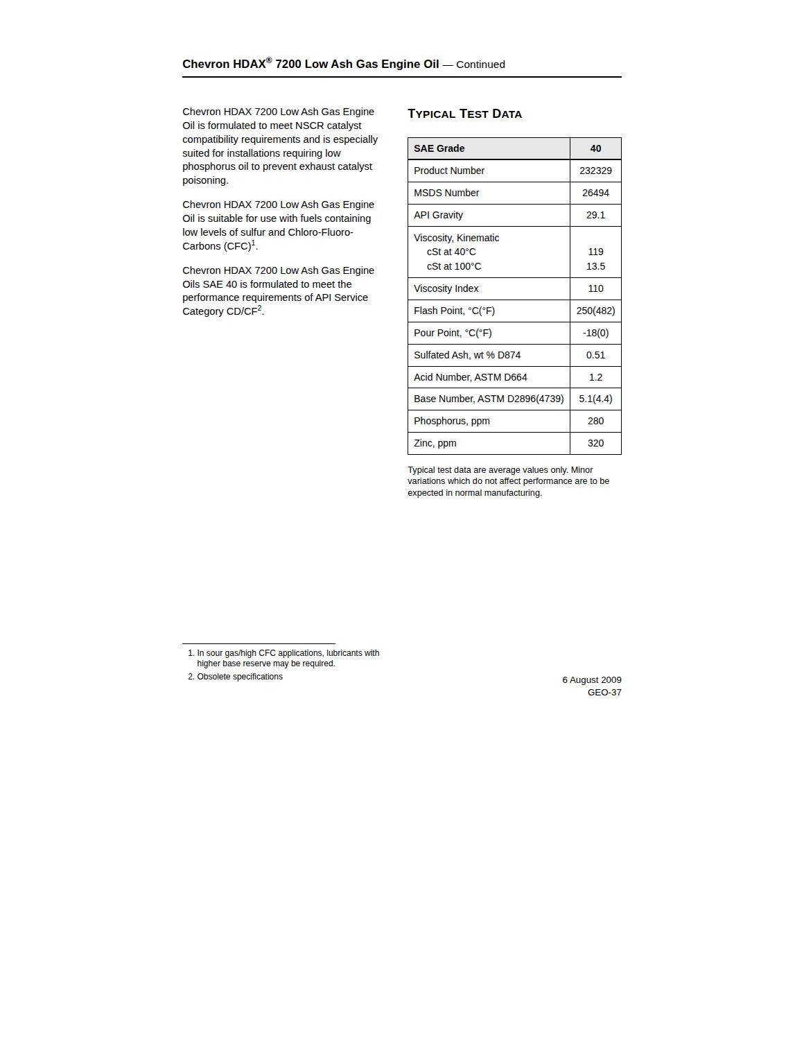Chevron HDAX® 7200 Low Ash Gas Engine Oil — Continued
Chevron HDAX 7200 Low Ash Gas Engine Oil is formulated to meet NSCR catalyst compatibility requirements and is especially suited for installations requiring low phosphorus oil to prevent exhaust catalyst poisoning.
Chevron HDAX 7200 Low Ash Gas Engine Oil is suitable for use with fuels containing low levels of sulfur and Chloro-Fluoro-Carbons (CFC)1.
Chevron HDAX 7200 Low Ash Gas Engine Oils SAE 40 is formulated to meet the performance requirements of API Service Category CD/CF2.
TYPICAL TEST DATA
| SAE Grade | 40 |
| --- | --- |
| Product Number | 232329 |
| MSDS Number | 26494 |
| API Gravity | 29.1 |
| Viscosity, Kinematic cSt at 40°C cSt at 100°C | 119 13.5 |
| Viscosity Index | 110 |
| Flash Point, °C(°F) | 250(482) |
| Pour Point, °C(°F) | -18(0) |
| Sulfated Ash, wt % D874 | 0.51 |
| Acid Number, ASTM D664 | 1.2 |
| Base Number, ASTM D2896(4739) | 5.1(4.4) |
| Phosphorus, ppm | 280 |
| Zinc, ppm | 320 |
Typical test data are average values only. Minor variations which do not affect performance are to be expected in normal manufacturing.
In sour gas/high CFC applications, lubricants with higher base reserve may be required.
Obsolete specifications
6 August 2009
GEO-37